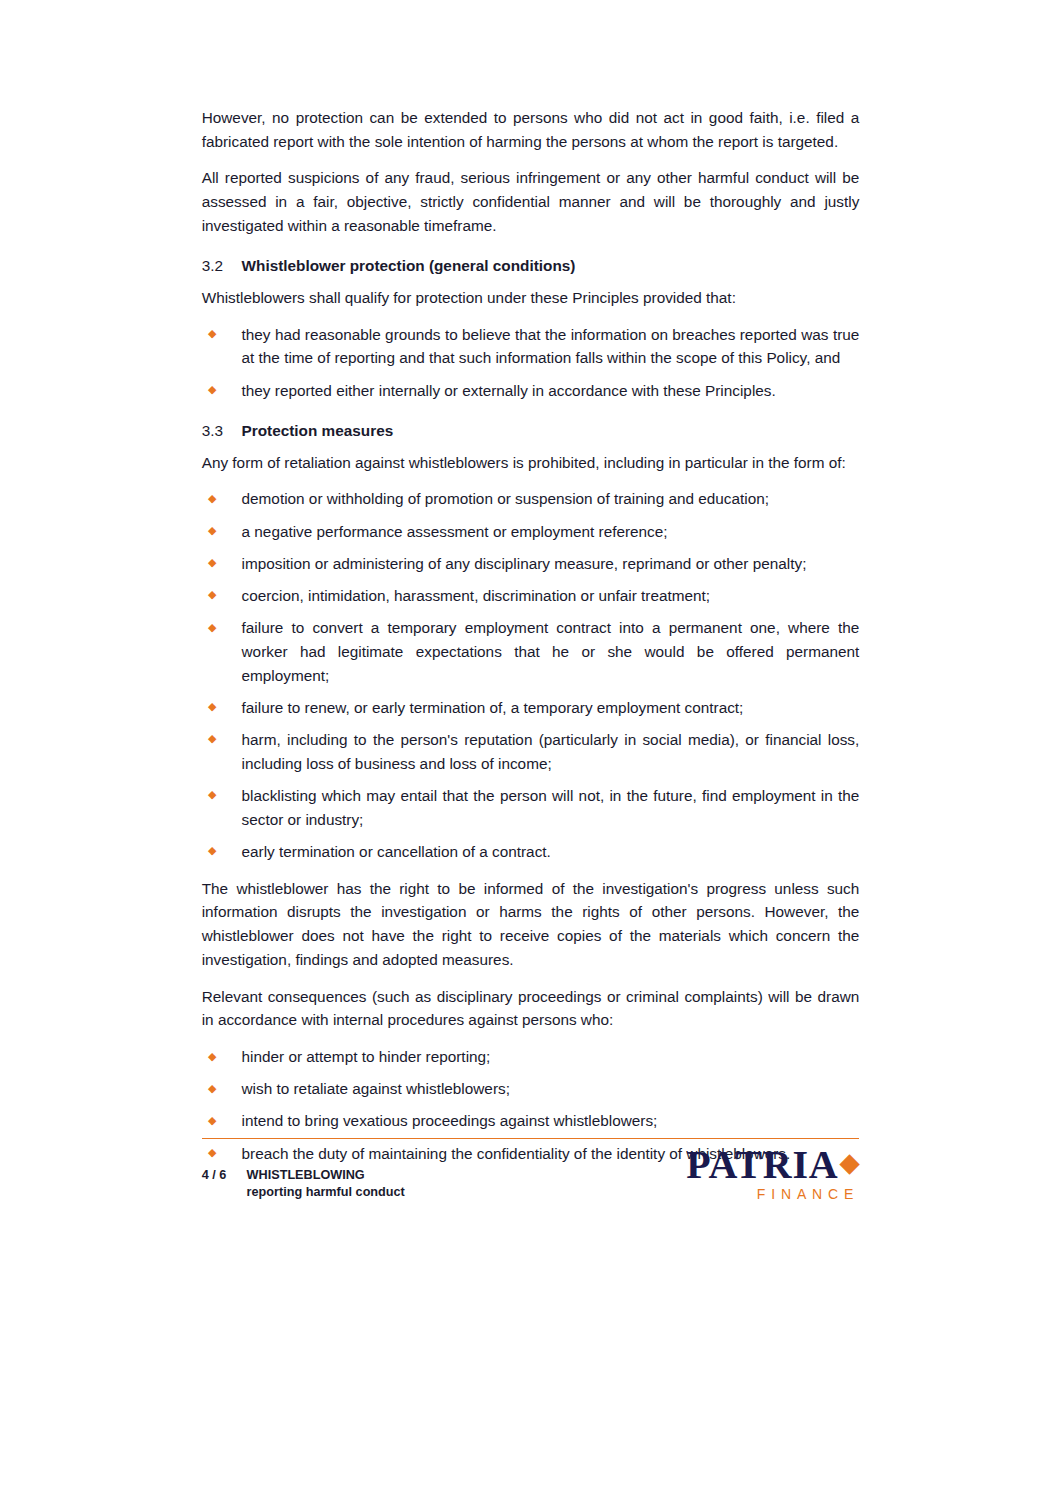However, no protection can be extended to persons who did not act in good faith, i.e. filed a fabricated report with the sole intention of harming the persons at whom the report is targeted.
All reported suspicions of any fraud, serious infringement or any other harmful conduct will be assessed in a fair, objective, strictly confidential manner and will be thoroughly and justly investigated within a reasonable timeframe.
3.2 Whistleblower protection (general conditions)
Whistleblowers shall qualify for protection under these Principles provided that:
they had reasonable grounds to believe that the information on breaches reported was true at the time of reporting and that such information falls within the scope of this Policy, and
they reported either internally or externally in accordance with these Principles.
3.3 Protection measures
Any form of retaliation against whistleblowers is prohibited, including in particular in the form of:
demotion or withholding of promotion or suspension of training and education;
a negative performance assessment or employment reference;
imposition or administering of any disciplinary measure, reprimand or other penalty;
coercion, intimidation, harassment, discrimination or unfair treatment;
failure to convert a temporary employment contract into a permanent one, where the worker had legitimate expectations that he or she would be offered permanent employment;
failure to renew, or early termination of, a temporary employment contract;
harm, including to the person's reputation (particularly in social media), or financial loss, including loss of business and loss of income;
blacklisting which may entail that the person will not, in the future, find employment in the sector or industry;
early termination or cancellation of a contract.
The whistleblower has the right to be informed of the investigation's progress unless such information disrupts the investigation or harms the rights of other persons. However, the whistleblower does not have the right to receive copies of the materials which concern the investigation, findings and adopted measures.
Relevant consequences (such as disciplinary proceedings or criminal complaints) will be drawn in accordance with internal procedures against persons who:
hinder or attempt to hinder reporting;
wish to retaliate against whistleblowers;
intend to bring vexatious proceedings against whistleblowers;
breach the duty of maintaining the confidentiality of the identity of whistleblowers.
4 / 6 WHISTLEBLOWING
reporting harmful conduct
PATRIA◆
FINANCE